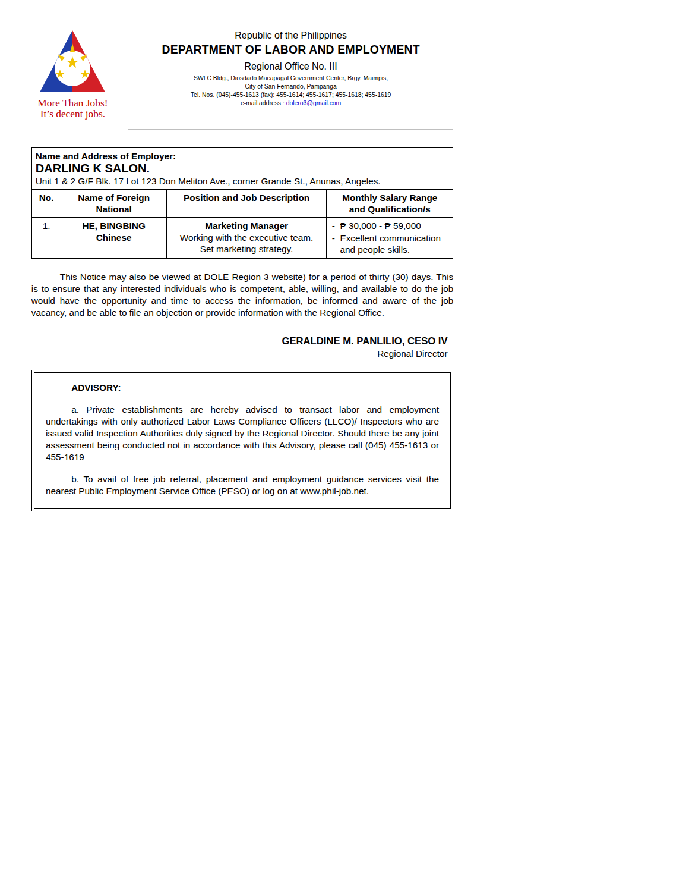More Than Jobs!
It’s decent jobs.
Republic of the Philippines
DEPARTMENT OF LABOR AND EMPLOYMENT
Regional Office No. III
SWLC Bldg., Diosdado Macapagal Government Center, Brgy. Maimpis,
City of San Fernando, Pampanga
Tel. Nos. (045)-455-1613 (fax): 455-1614; 455-1617; 455-1618; 455-1619
e-mail address : dolero3@gmail.com
| Name and Address of Employer: DARLING K SALON. Unit 1 & 2 G/F Blk. 17 Lot 123 Don Meliton Ave., corner Grande St., Anunas, Angeles. |
| No. | Name of Foreign National | Position and Job Description | Monthly Salary Range and Qualification/s |
| 1. | HE, BINGBING Chinese | Marketing Manager Working with the executive team. Set marketing strategy. | ₱ 30,000 - ₱ 59,000 Excellent communication and people skills. |
This Notice may also be viewed at DOLE Region 3 website) for a period of thirty (30) days. This is to ensure that any interested individuals who is competent, able, willing, and available to do the job would have the opportunity and time to access the information, be informed and aware of the job vacancy, and be able to file an objection or provide information with the Regional Office.
GERALDINE M. PANLILIO, CESO IV
Regional Director
ADVISORY:
a. Private establishments are hereby advised to transact labor and employment undertakings with only authorized Labor Laws Compliance Officers (LLCO)/ Inspectors who are issued valid Inspection Authorities duly signed by the Regional Director. Should there be any joint assessment being conducted not in accordance with this Advisory, please call (045) 455-1613 or 455-1619
b. To avail of free job referral, placement and employment guidance services visit the nearest Public Employment Service Office (PESO) or log on at www.phil-job.net.